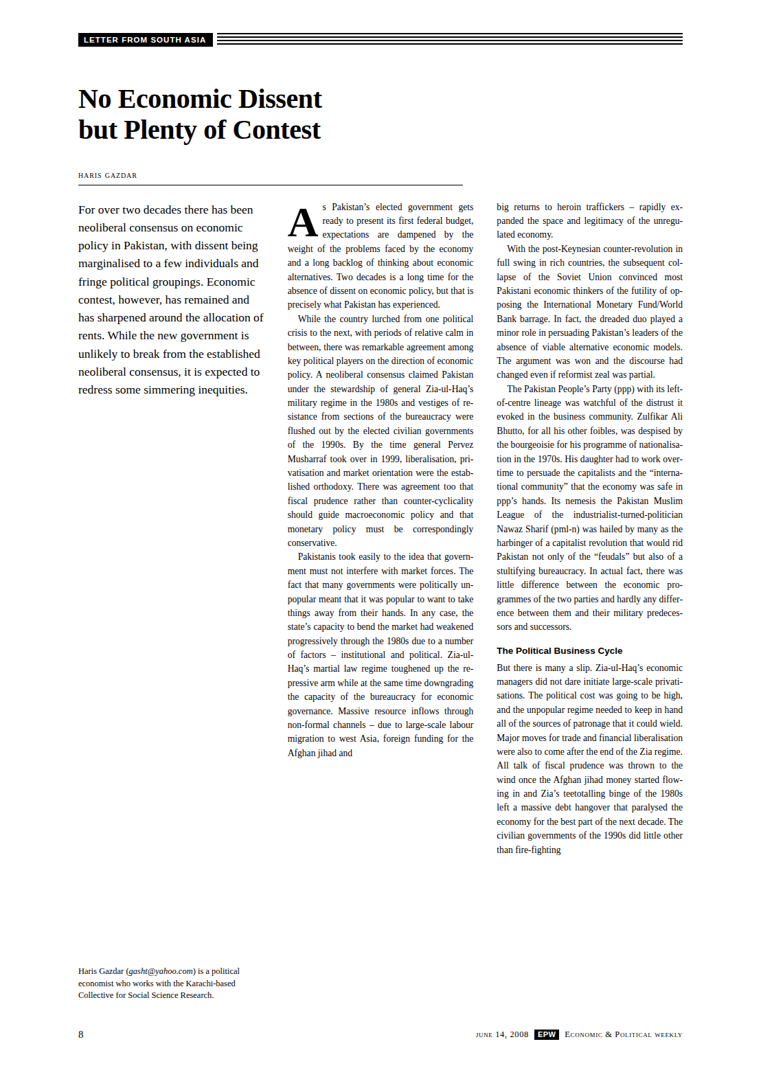LETTER FROM SOUTH ASIA
No Economic Dissent
but Plenty of Contest
haris gazdar
For over two decades there has been neoliberal consensus on economic policy in Pakistan, with dissent being marginalised to a few individuals and fringe political groupings. Economic contest, however, has remained and has sharpened around the allocation of rents. While the new government is unlikely to break from the established neoliberal consensus, it is expected to redress some simmering inequities.
Haris Gazdar (gasht@yahoo.com) is a political economist who works with the Karachi-based Collective for Social Science Research.
As Pakistan’s elected government gets ready to present its first federal budget, expectations are dampened by the weight of the problems faced by the economy and a long backlog of thinking about economic alternatives. Two decades is a long time for the absence of dissent on economic policy, but that is precisely what Pakistan has experienced.
While the country lurched from one political crisis to the next, with periods of relative calm in between, there was remarkable agreement among key political players on the direction of economic policy. A neoliberal consensus claimed Pakistan under the stewardship of general Zia-ul-Haq’s military regime in the 1980s and vestiges of resistance from sections of the bureaucracy were flushed out by the elected civilian governments of the 1990s. By the time general Pervez Musharraf took over in 1999, liberalisation, privatisation and market orientation were the established orthodoxy. There was agreement too that fiscal prudence rather than counter-cyclicality should guide macroeconomic policy and that monetary policy must be correspondingly conservative.
Pakistanis took easily to the idea that government must not interfere with market forces. The fact that many governments were politically unpopular meant that it was popular to want to take things away from their hands. In any case, the state’s capacity to bend the market had weakened progressively through the 1980s due to a number of factors – institutional and political. Zia-ul-Haq’s martial law regime toughened up the repressive arm while at the same time downgrading the capacity of the bureaucracy for economic governance. Massive resource inflows through non-formal channels – due to large-scale labour migration to west Asia, foreign funding for the Afghan jihad and
big returns to heroin traffickers – rapidly expanded the space and legitimacy of the unregulated economy.
With the post-Keynesian counter-revolution in full swing in rich countries, the subsequent collapse of the Soviet Union convinced most Pakistani economic thinkers of the futility of opposing the International Monetary Fund/World Bank barrage. In fact, the dreaded duo played a minor role in persuading Pakistan’s leaders of the absence of viable alternative economic models. The argument was won and the discourse had changed even if reformist zeal was partial.
The Pakistan People’s Party (ppp) with its left-of-centre lineage was watchful of the distrust it evoked in the business community. Zulfikar Ali Bhutto, for all his other foibles, was despised by the bourgeoisie for his programme of nationalisation in the 1970s. His daughter had to work overtime to persuade the capitalists and the “international community” that the economy was safe in ppp’s hands. Its nemesis the Pakistan Muslim League of the industrialist-turned-politician Nawaz Sharif (pml-n) was hailed by many as the harbinger of a capitalist revolution that would rid Pakistan not only of the “feudals” but also of a stultifying bureaucracy. In actual fact, there was little difference between the economic programmes of the two parties and hardly any difference between them and their military predecessors and successors.
The Political Business Cycle
But there is many a slip. Zia-ul-Haq’s economic managers did not dare initiate large-scale privatisations. The political cost was going to be high, and the unpopular regime needed to keep in hand all of the sources of patronage that it could wield. Major moves for trade and financial liberalisation were also to come after the end of the Zia regime. All talk of fiscal prudence was thrown to the wind once the Afghan jihad money started flowing in and Zia’s teetotalling binge of the 1980s left a massive debt hangover that paralysed the economy for the best part of the next decade. The civilian governments of the 1990s did little other than fire-fighting
8
june 14, 2008 EPW Economic & Political weekly